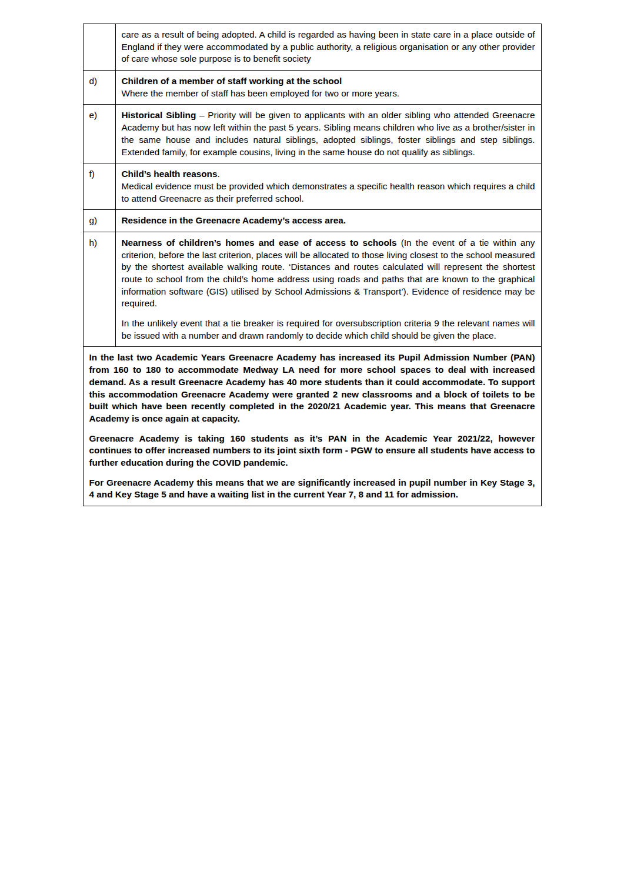| | care as a result of being adopted. A child is regarded as having been in state care in a place outside of England if they were accommodated by a public authority, a religious organisation or any other provider of care whose sole purpose is to benefit society |
| d) | Children of a member of staff working at the school Where the member of staff has been employed for two or more years. |
| e) | Historical Sibling – Priority will be given to applicants with an older sibling who attended Greenacre Academy but has now left within the past 5 years. Sibling means children who live as a brother/sister in the same house and includes natural siblings, adopted siblings, foster siblings and step siblings. Extended family, for example cousins, living in the same house do not qualify as siblings. |
| f) | Child’s health reasons . Medical evidence must be provided which demonstrates a specific health reason which requires a child to attend Greenacre as their preferred school. |
| g) | Residence in the Greenacre Academy’s access area. |
| h) | Nearness of children’s homes and ease of access to schools (In the event of a tie within any criterion, before the last criterion, places will be allocated to those living closest to the school measured by the shortest available walking route. ‘Distances and routes calculated will represent the shortest route to school from the child’s home address using roads and paths that are known to the graphical information software (GIS) utilised by School Admissions & Transport’). Evidence of residence may be required. In the unlikely event that a tie breaker is required for oversubscription criteria 9 the relevant names will be issued with a number and drawn randomly to decide which child should be given the place. |
| In the last two Academic Years Greenacre Academy has increased its Pupil Admission Number (PAN) from 160 to 180 to accommodate Medway LA need for more school spaces to deal with increased demand. As a result Greenacre Academy has 40 more students than it could accommodate. To support this accommodation Greenacre Academy were granted 2 new classrooms and a block of toilets to be built which have been recently completed in the 2020/21 Academic year. This means that Greenacre Academy is once again at capacity. Greenacre Academy is taking 160 students as it’s PAN in the Academic Year 2021/22, however continues to offer increased numbers to its joint sixth form - PGW to ensure all students have access to further education during the COVID pandemic. For Greenacre Academy this means that we are significantly increased in pupil number in Key Stage 3, 4 and Key Stage 5 and have a waiting list in the current Year 7, 8 and 11 for admission. |